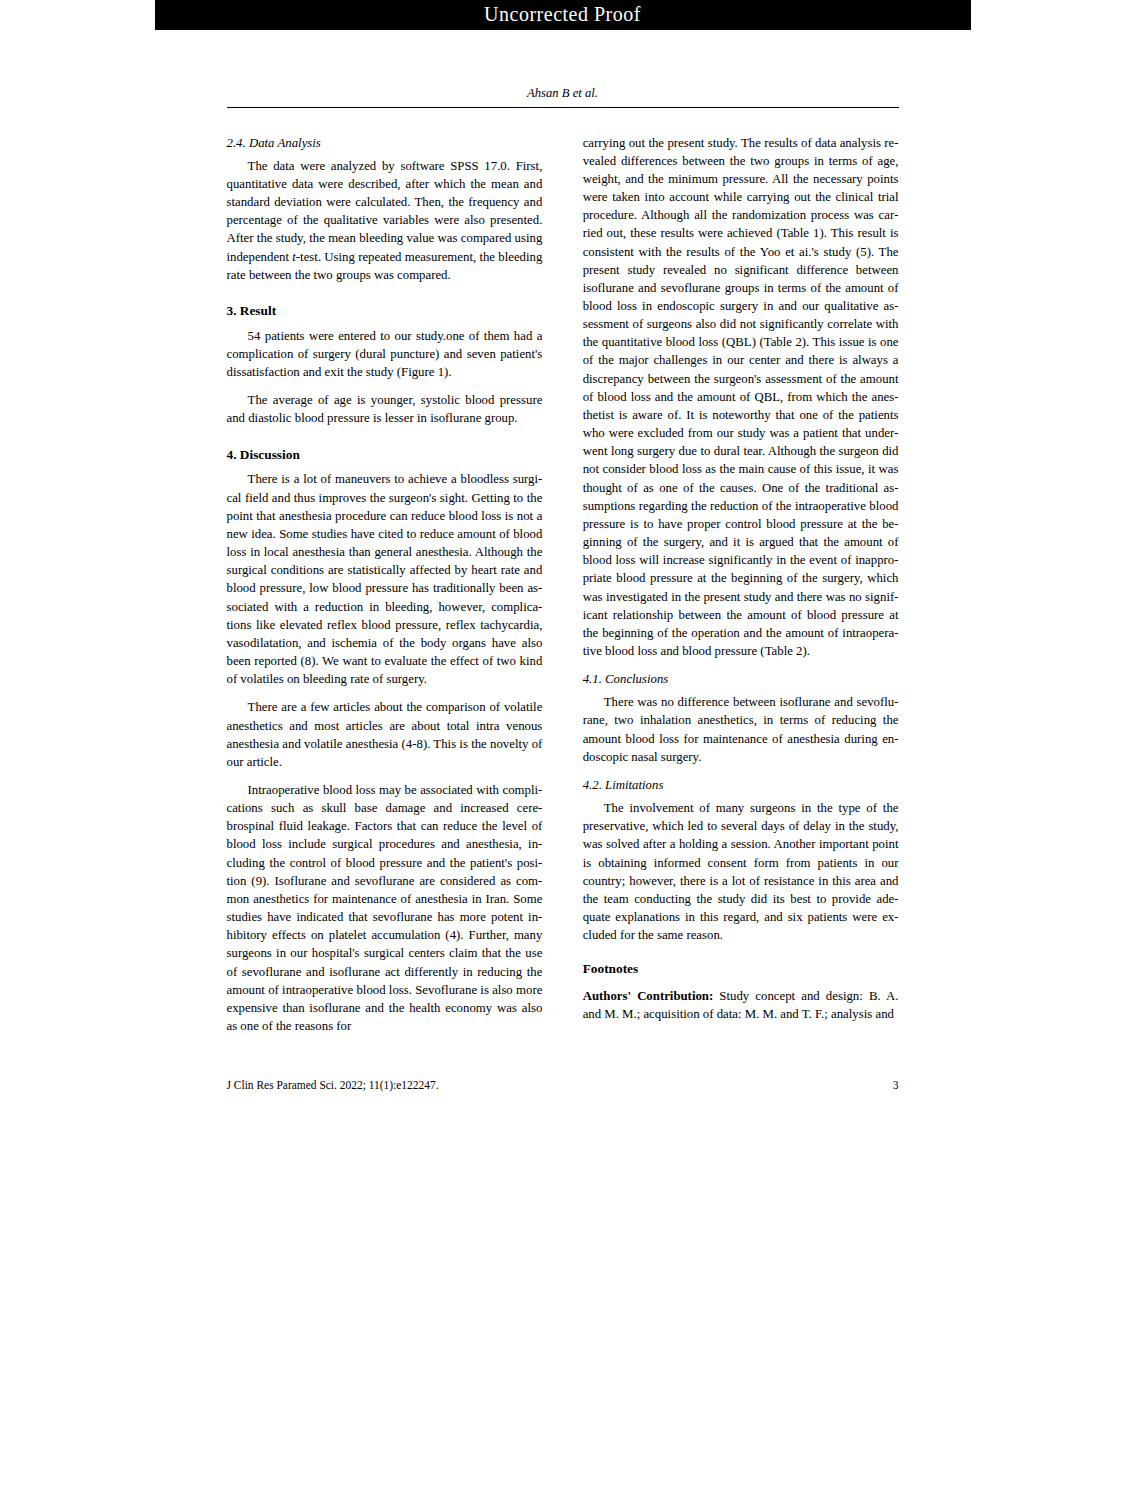Uncorrected Proof
Ahsan B et al.
2.4. Data Analysis
The data were analyzed by software SPSS 17.0. First, quantitative data were described, after which the mean and standard deviation were calculated. Then, the frequency and percentage of the qualitative variables were also presented. After the study, the mean bleeding value was compared using independent t-test. Using repeated measurement, the bleeding rate between the two groups was compared.
3. Result
54 patients were entered to our study.one of them had a complication of surgery (dural puncture) and seven patient's dissatisfaction and exit the study (Figure 1).
The average of age is younger, systolic blood pressure and diastolic blood pressure is lesser in isoflurane group.
4. Discussion
There is a lot of maneuvers to achieve a bloodless surgical field and thus improves the surgeon's sight. Getting to the point that anesthesia procedure can reduce blood loss is not a new idea. Some studies have cited to reduce amount of blood loss in local anesthesia than general anesthesia. Although the surgical conditions are statistically affected by heart rate and blood pressure, low blood pressure has traditionally been associated with a reduction in bleeding, however, complications like elevated reflex blood pressure, reflex tachycardia, vasodilatation, and ischemia of the body organs have also been reported (8). We want to evaluate the effect of two kind of volatiles on bleeding rate of surgery.
There are a few articles about the comparison of volatile anesthetics and most articles are about total intra venous anesthesia and volatile anesthesia (4-8). This is the novelty of our article.
Intraoperative blood loss may be associated with complications such as skull base damage and increased cerebrospinal fluid leakage. Factors that can reduce the level of blood loss include surgical procedures and anesthesia, including the control of blood pressure and the patient's position (9). Isoflurane and sevoflurane are considered as common anesthetics for maintenance of anesthesia in Iran. Some studies have indicated that sevoflurane has more potent inhibitory effects on platelet accumulation (4). Further, many surgeons in our hospital's surgical centers claim that the use of sevoflurane and isoflurane act differently in reducing the amount of intraoperative blood loss. Sevoflurane is also more expensive than isoflurane and the health economy was also as one of the reasons for
carrying out the present study. The results of data analysis revealed differences between the two groups in terms of age, weight, and the minimum pressure. All the necessary points were taken into account while carrying out the clinical trial procedure. Although all the randomization process was carried out, these results were achieved (Table 1). This result is consistent with the results of the Yoo et ai.'s study (5). The present study revealed no significant difference between isoflurane and sevoflurane groups in terms of the amount of blood loss in endoscopic surgery in and our qualitative assessment of surgeons also did not significantly correlate with the quantitative blood loss (QBL) (Table 2). This issue is one of the major challenges in our center and there is always a discrepancy between the surgeon's assessment of the amount of blood loss and the amount of QBL, from which the anesthetist is aware of. It is noteworthy that one of the patients who were excluded from our study was a patient that underwent long surgery due to dural tear. Although the surgeon did not consider blood loss as the main cause of this issue, it was thought of as one of the causes. One of the traditional assumptions regarding the reduction of the intraoperative blood pressure is to have proper control blood pressure at the beginning of the surgery, and it is argued that the amount of blood loss will increase significantly in the event of inappropriate blood pressure at the beginning of the surgery, which was investigated in the present study and there was no significant relationship between the amount of blood pressure at the beginning of the operation and the amount of intraoperative blood loss and blood pressure (Table 2).
4.1. Conclusions
There was no difference between isoflurane and sevoflurane, two inhalation anesthetics, in terms of reducing the amount blood loss for maintenance of anesthesia during endoscopic nasal surgery.
4.2. Limitations
The involvement of many surgeons in the type of the preservative, which led to several days of delay in the study, was solved after a holding a session. Another important point is obtaining informed consent form from patients in our country; however, there is a lot of resistance in this area and the team conducting the study did its best to provide adequate explanations in this regard, and six patients were excluded for the same reason.
Footnotes
Authors' Contribution: Study concept and design: B. A. and M. M.; acquisition of data: M. M. and T. F.; analysis and
J Clin Res Paramed Sci. 2022; 11(1):e122247.
3